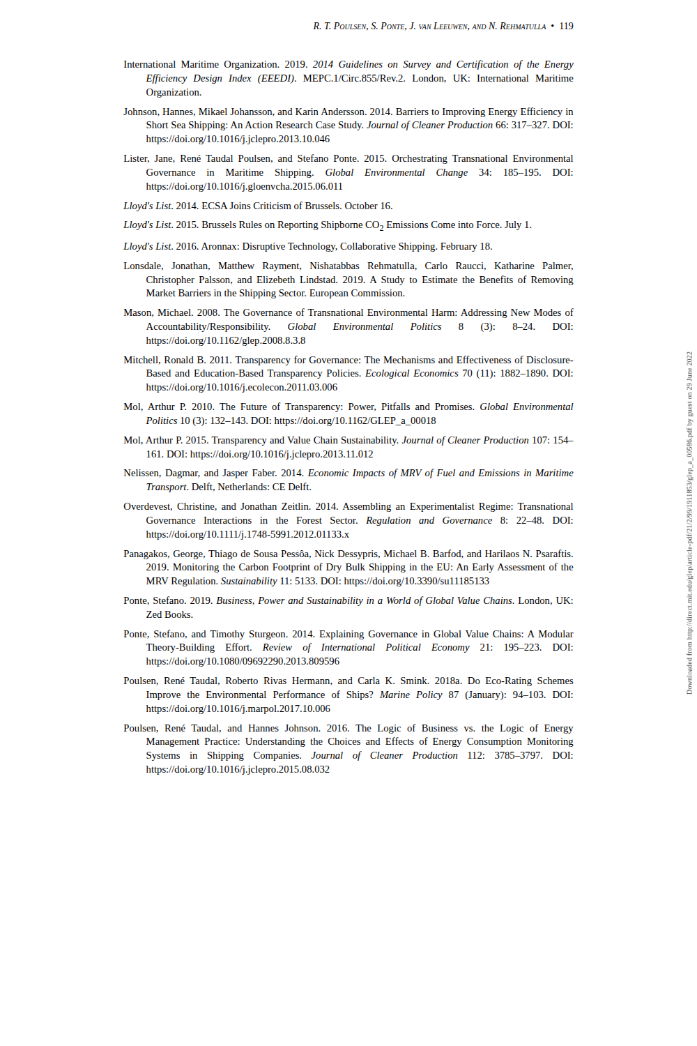R. T. Poulsen, S. Ponte, J. van Leeuwen, and N. Rehmatulla • 119
Downloaded from http://direct.mit.edu/glep/article-pdf/21/2/99/1911853/glep_a_00586.pdf by guest on 29 June 2022
International Maritime Organization. 2019. 2014 Guidelines on Survey and Certification of the Energy Efficiency Design Index (EEEDI). MEPC.1/Circ.855/Rev.2. London, UK: International Maritime Organization.
Johnson, Hannes, Mikael Johansson, and Karin Andersson. 2014. Barriers to Improving Energy Efficiency in Short Sea Shipping: An Action Research Case Study. Journal of Cleaner Production 66: 317–327. DOI: https://doi.org/10.1016/j.jclepro.2013.10.046
Lister, Jane, René Taudal Poulsen, and Stefano Ponte. 2015. Orchestrating Transnational Environmental Governance in Maritime Shipping. Global Environmental Change 34: 185–195. DOI: https://doi.org/10.1016/j.gloenvcha.2015.06.011
Lloyd's List. 2014. ECSA Joins Criticism of Brussels. October 16.
Lloyd's List. 2015. Brussels Rules on Reporting Shipborne CO2 Emissions Come into Force. July 1.
Lloyd's List. 2016. Aronnax: Disruptive Technology, Collaborative Shipping. February 18.
Lonsdale, Jonathan, Matthew Rayment, Nishatabbas Rehmatulla, Carlo Raucci, Katharine Palmer, Christopher Palsson, and Elizebeth Lindstad. 2019. A Study to Estimate the Benefits of Removing Market Barriers in the Shipping Sector. European Commission.
Mason, Michael. 2008. The Governance of Transnational Environmental Harm: Addressing New Modes of Accountability/Responsibility. Global Environmental Politics 8 (3): 8–24. DOI: https://doi.org/10.1162/glep.2008.8.3.8
Mitchell, Ronald B. 2011. Transparency for Governance: The Mechanisms and Effectiveness of Disclosure-Based and Education-Based Transparency Policies. Ecological Economics 70 (11): 1882–1890. DOI: https://doi.org/10.1016/j.ecolecon.2011.03.006
Mol, Arthur P. 2010. The Future of Transparency: Power, Pitfalls and Promises. Global Environmental Politics 10 (3): 132–143. DOI: https://doi.org/10.1162/GLEP_a_00018
Mol, Arthur P. 2015. Transparency and Value Chain Sustainability. Journal of Cleaner Production 107: 154–161. DOI: https://doi.org/10.1016/j.jclepro.2013.11.012
Nelissen, Dagmar, and Jasper Faber. 2014. Economic Impacts of MRV of Fuel and Emissions in Maritime Transport. Delft, Netherlands: CE Delft.
Overdevest, Christine, and Jonathan Zeitlin. 2014. Assembling an Experimentalist Regime: Transnational Governance Interactions in the Forest Sector. Regulation and Governance 8: 22–48. DOI: https://doi.org/10.1111/j.1748-5991.2012.01133.x
Panagakos, George, Thiago de Sousa Pessôa, Nick Dessypris, Michael B. Barfod, and Harilaos N. Psaraftis. 2019. Monitoring the Carbon Footprint of Dry Bulk Shipping in the EU: An Early Assessment of the MRV Regulation. Sustainability 11: 5133. DOI: https://doi.org/10.3390/su11185133
Ponte, Stefano. 2019. Business, Power and Sustainability in a World of Global Value Chains. London, UK: Zed Books.
Ponte, Stefano, and Timothy Sturgeon. 2014. Explaining Governance in Global Value Chains: A Modular Theory-Building Effort. Review of International Political Economy 21: 195–223. DOI: https://doi.org/10.1080/09692290.2013.809596
Poulsen, René Taudal, Roberto Rivas Hermann, and Carla K. Smink. 2018a. Do Eco-Rating Schemes Improve the Environmental Performance of Ships? Marine Policy 87 (January): 94–103. DOI: https://doi.org/10.1016/j.marpol.2017.10.006
Poulsen, René Taudal, and Hannes Johnson. 2016. The Logic of Business vs. the Logic of Energy Management Practice: Understanding the Choices and Effects of Energy Consumption Monitoring Systems in Shipping Companies. Journal of Cleaner Production 112: 3785–3797. DOI: https://doi.org/10.1016/j.jclepro.2015.08.032